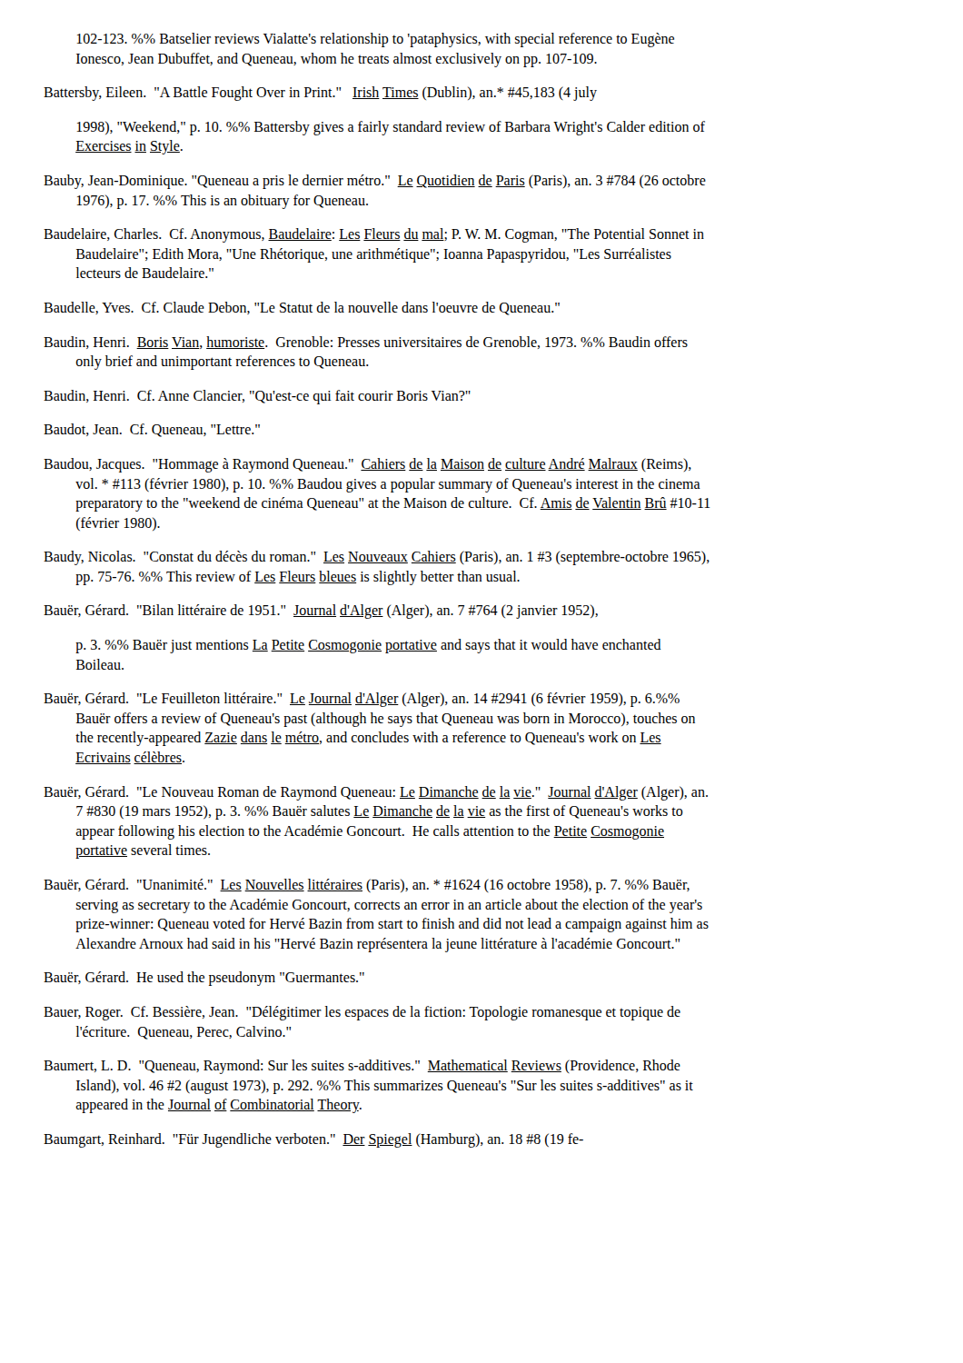102-123. %% Batselier reviews Vialatte's relationship to 'pataphysics, with special reference to Eugène Ionesco, Jean Dubuffet, and Queneau, whom he treats almost exclusively on pp. 107-109.
Battersby, Eileen. "A Battle Fought Over in Print." Irish Times (Dublin), an.* #45,183 (4 july
1998), "Weekend," p. 10. %% Battersby gives a fairly standard review of Barbara Wright's Calder edition of Exercises in Style.
Bauby, Jean-Dominique. "Queneau a pris le dernier métro." Le Quotidien de Paris (Paris), an. 3 #784 (26 octobre 1976), p. 17. %% This is an obituary for Queneau.
Baudelaire, Charles. Cf. Anonymous, Baudelaire: Les Fleurs du mal; P. W. M. Cogman, "The Potential Sonnet in Baudelaire"; Edith Mora, "Une Rhétorique, une arithmétique"; Ioanna Papaspyridou, "Les Surréalistes lecteurs de Baudelaire."
Baudelle, Yves. Cf. Claude Debon, "Le Statut de la nouvelle dans l'oeuvre de Queneau."
Baudin, Henri. Boris Vian, humoriste. Grenoble: Presses universitaires de Grenoble, 1973. %% Baudin offers only brief and unimportant references to Queneau.
Baudin, Henri. Cf. Anne Clancier, "Qu'est-ce qui fait courir Boris Vian?"
Baudot, Jean. Cf. Queneau, "Lettre."
Baudou, Jacques. "Hommage à Raymond Queneau." Cahiers de la Maison de culture André Malraux (Reims), vol. * #113 (février 1980), p. 10. %% Baudou gives a popular summary of Queneau's interest in the cinema preparatory to the "weekend de cinéma Queneau" at the Maison de culture. Cf. Amis de Valentin Brû #10-11 (février 1980).
Baudy, Nicolas. "Constat du décès du roman." Les Nouveaux Cahiers (Paris), an. 1 #3 (septembre-octobre 1965), pp. 75-76. %% This review of Les Fleurs bleues is slightly better than usual.
Bauër, Gérard. "Bilan littéraire de 1951." Journal d'Alger (Alger), an. 7 #764 (2 janvier 1952),
p. 3. %% Bauër just mentions La Petite Cosmogonie portative and says that it would have enchanted Boileau.
Bauër, Gérard. "Le Feuilleton littéraire." Le Journal d'Alger (Alger), an. 14 #2941 (6 février 1959), p. 6.%% Bauër offers a review of Queneau's past (although he says that Queneau was born in Morocco), touches on the recently-appeared Zazie dans le métro, and concludes with a reference to Queneau's work on Les Ecrivains célèbres.
Bauër, Gérard. "Le Nouveau Roman de Raymond Queneau: Le Dimanche de la vie." Journal d'Alger (Alger), an. 7 #830 (19 mars 1952), p. 3. %% Bauër salutes Le Dimanche de la vie as the first of Queneau's works to appear following his election to the Académie Goncourt. He calls attention to the Petite Cosmogonie portative several times.
Bauër, Gérard. "Unanimité." Les Nouvelles littéraires (Paris), an. * #1624 (16 octobre 1958), p. 7. %% Bauër, serving as secretary to the Académie Goncourt, corrects an error in an article about the election of the year's prize-winner: Queneau voted for Hervé Bazin from start to finish and did not lead a campaign against him as Alexandre Arnoux had said in his "Hervé Bazin représentera la jeune littérature à l'académie Goncourt."
Bauër, Gérard. He used the pseudonym "Guermantes."
Bauer, Roger. Cf. Bessière, Jean. "Délégitimer les espaces de la fiction: Topologie romanesque et topique de l'écriture. Queneau, Perec, Calvino."
Baumert, L. D. "Queneau, Raymond: Sur les suites s-additives." Mathematical Reviews (Providence, Rhode Island), vol. 46 #2 (august 1973), p. 292. %% This summarizes Queneau's "Sur les suites s-additives" as it appeared in the Journal of Combinatorial Theory.
Baumgart, Reinhard. "Für Jugendliche verboten." Der Spiegel (Hamburg), an. 18 #8 (19 fe-